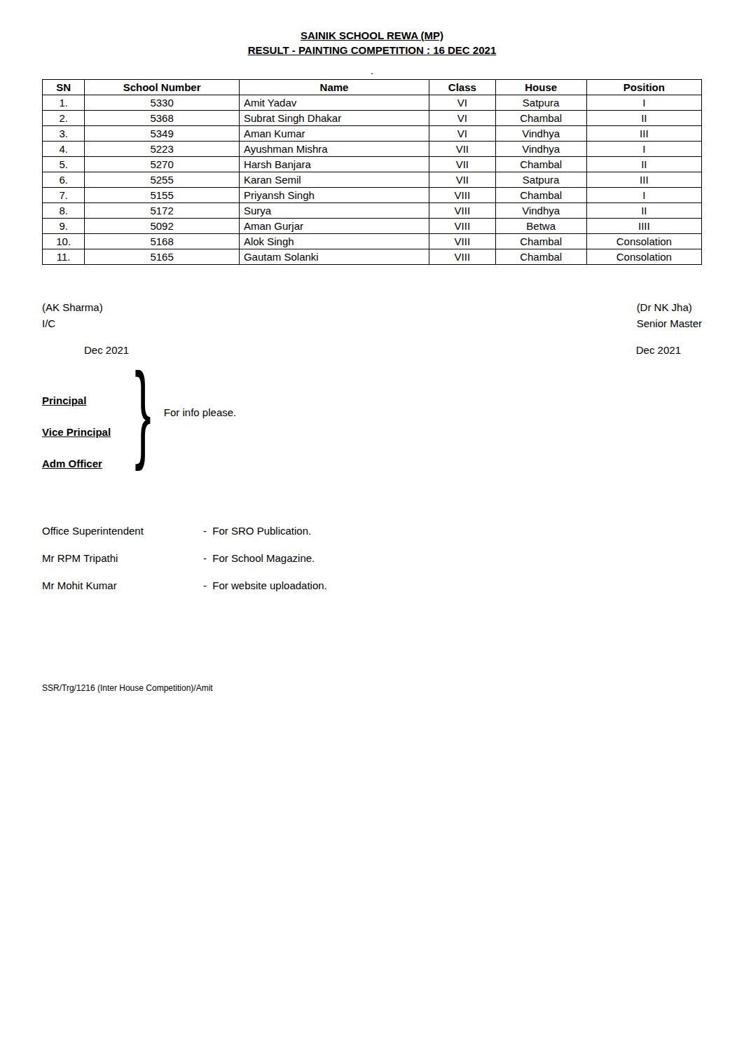SAINIK SCHOOL REWA (MP)
RESULT - PAINTING COMPETITION : 16 DEC 2021
.
| SN | School Number | Name | Class | House | Position |
| --- | --- | --- | --- | --- | --- |
| 1. | 5330 | Amit Yadav | VI | Satpura | I |
| 2. | 5368 | Subrat Singh Dhakar | VI | Chambal | II |
| 3. | 5349 | Aman Kumar | VI | Vindhya | III |
| 4. | 5223 | Ayushman Mishra | VII | Vindhya | I |
| 5. | 5270 | Harsh Banjara | VII | Chambal | II |
| 6. | 5255 | Karan Semil | VII | Satpura | III |
| 7. | 5155 | Priyansh Singh | VIII | Chambal | I |
| 8. | 5172 | Surya | VIII | Vindhya | II |
| 9. | 5092 | Aman Gurjar | VIII | Betwa | IIII |
| 10. | 5168 | Alok Singh | VIII | Chambal | Consolation |
| 11. | 5165 | Gautam Solanki | VIII | Chambal | Consolation |
(AK Sharma)
I/C
(Dr NK Jha)
Senior Master
Dec 2021
Dec 2021
Principal
Vice Principal
Adm Officer
}
For info please.
Office Superintendent- For SRO Publication.
Mr RPM Tripathi- For School Magazine.
Mr Mohit Kumar- For website uploadation.
SSR/Trg/1216 (Inter House Competition)/Amit